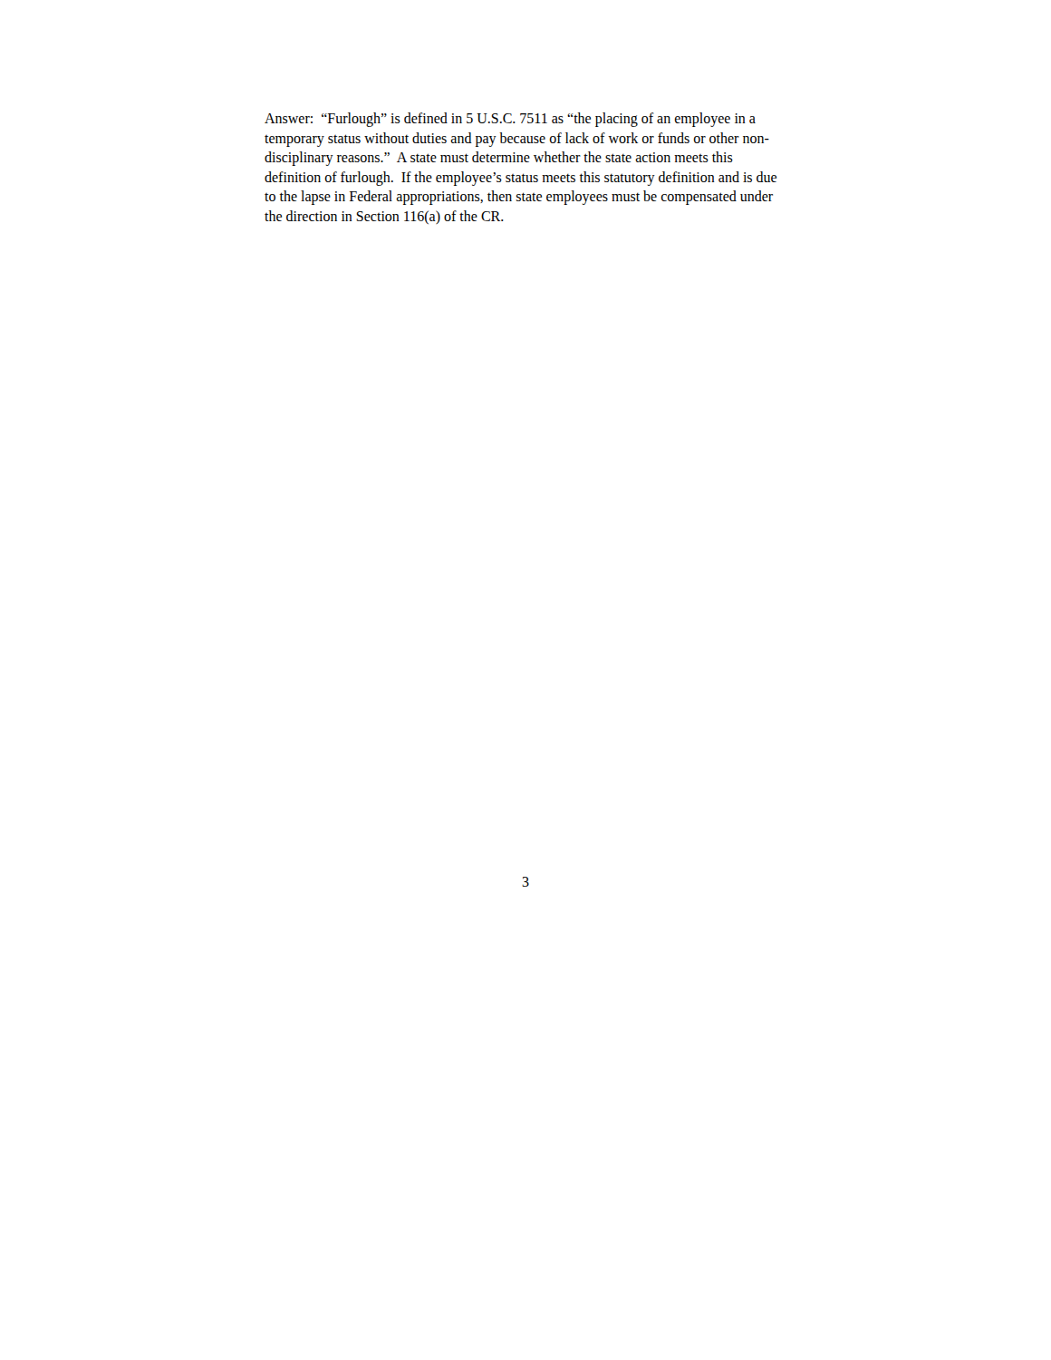Answer: “Furlough” is defined in 5 U.S.C. 7511 as “the placing of an employee in a temporary status without duties and pay because of lack of work or funds or other non-disciplinary reasons.” A state must determine whether the state action meets this definition of furlough. If the employee’s status meets this statutory definition and is due to the lapse in Federal appropriations, then state employees must be compensated under the direction in Section 116(a) of the CR.
3